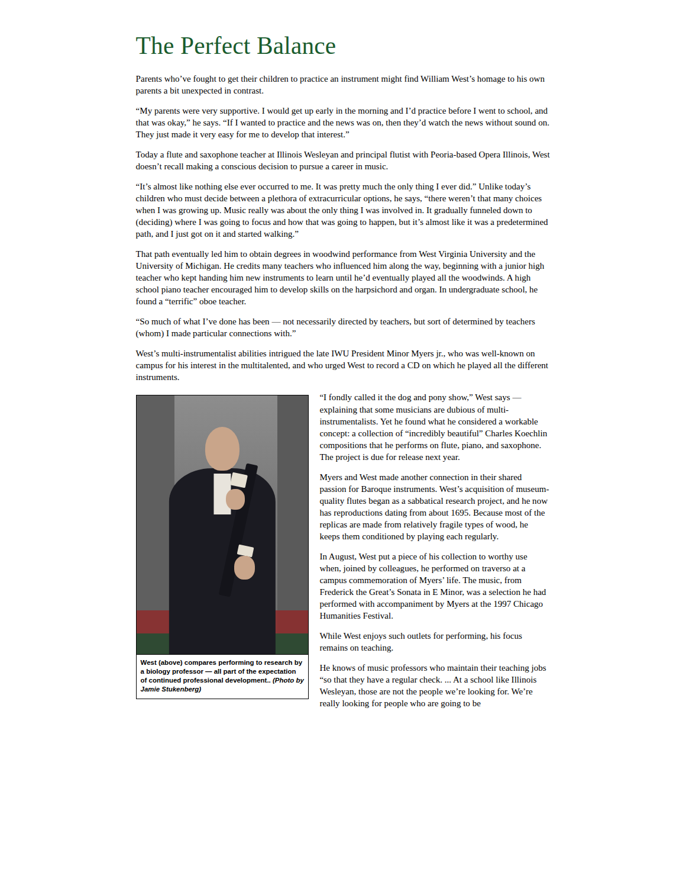The Perfect Balance
Parents who’ve fought to get their children to practice an instrument might find William West’s homage to his own parents a bit unexpected in contrast.
“My parents were very supportive. I would get up early in the morning and I’d practice before I went to school, and that was okay,” he says. “If I wanted to practice and the news was on, then they’d watch the news without sound on. They just made it very easy for me to develop that interest.”
Today a flute and saxophone teacher at Illinois Wesleyan and principal flutist with Peoria-based Opera Illinois, West doesn’t recall making a conscious decision to pursue a career in music.
“It’s almost like nothing else ever occurred to me. It was pretty much the only thing I ever did.” Unlike today’s children who must decide between a plethora of extracurricular options, he says, “there weren’t that many choices when I was growing up. Music really was about the only thing I was involved in. It gradually funneled down to (deciding) where I was going to focus and how that was going to happen, but it’s almost like it was a predetermined path, and I just got on it and started walking.”
That path eventually led him to obtain degrees in woodwind performance from West Virginia University and the University of Michigan. He credits many teachers who influenced him along the way, beginning with a junior high teacher who kept handing him new instruments to learn until he’d eventually played all the woodwinds. A high school piano teacher encouraged him to develop skills on the harpsichord and organ. In undergraduate school, he found a “terrific” oboe teacher.
“So much of what I’ve done has been — not necessarily directed by teachers, but sort of determined by teachers (whom) I made particular connections with.”
West’s multi-instrumentalist abilities intrigued the late IWU President Minor Myers jr., who was well-known on campus for his interest in the multitalented, and who urged West to record a CD on which he played all the different instruments.
West (above) compares performing to research by a biology professor — all part of the expectation of continued professional development.. (Photo by Jamie Stukenberg)
“I fondly called it the dog and pony show,” West says — explaining that some musicians are dubious of multi-instrumentalists. Yet he found what he considered a workable concept: a collection of “incredibly beautiful” Charles Koechlin compositions that he performs on flute, piano, and saxophone. The project is due for release next year.
Myers and West made another connection in their shared passion for Baroque instruments. West’s acquisition of museum-quality flutes began as a sabbatical research project, and he now has reproductions dating from about 1695. Because most of the replicas are made from relatively fragile types of wood, he keeps them conditioned by playing each regularly.
In August, West put a piece of his collection to worthy use when, joined by colleagues, he performed on traverso at a campus commemoration of Myers’ life. The music, from Frederick the Great’s Sonata in E Minor, was a selection he had performed with accompaniment by Myers at the 1997 Chicago Humanities Festival.
While West enjoys such outlets for performing, his focus remains on teaching.
He knows of music professors who maintain their teaching jobs “so that they have a regular check. ... At a school like Illinois Wesleyan, those are not the people we’re looking for. We’re really looking for people who are going to be